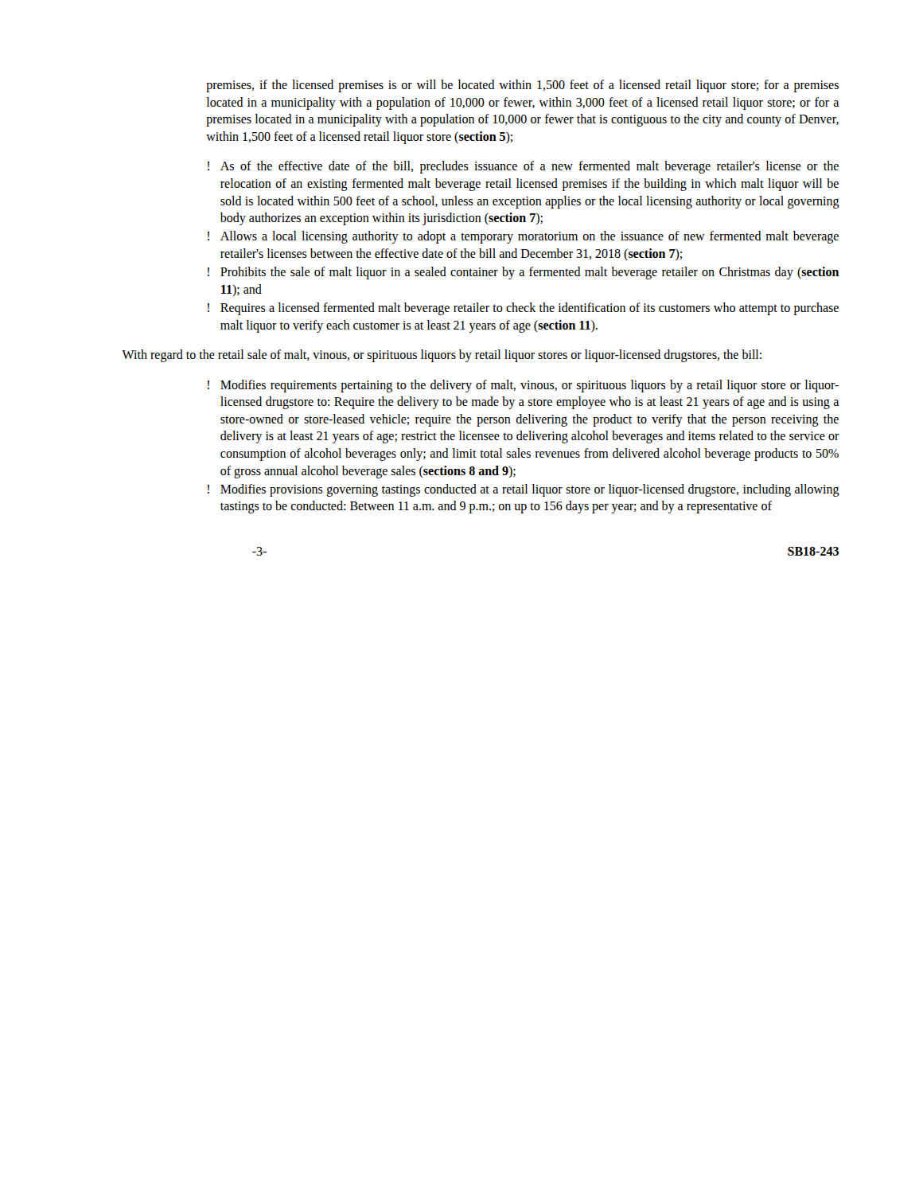premises, if the licensed premises is or will be located within 1,500 feet of a licensed retail liquor store; for a premises located in a municipality with a population of 10,000 or fewer, within 3,000 feet of a licensed retail liquor store; or for a premises located in a municipality with a population of 10,000 or fewer that is contiguous to the city and county of Denver, within 1,500 feet of a licensed retail liquor store (section 5);
As of the effective date of the bill, precludes issuance of a new fermented malt beverage retailer's license or the relocation of an existing fermented malt beverage retail licensed premises if the building in which malt liquor will be sold is located within 500 feet of a school, unless an exception applies or the local licensing authority or local governing body authorizes an exception within its jurisdiction (section 7);
Allows a local licensing authority to adopt a temporary moratorium on the issuance of new fermented malt beverage retailer's licenses between the effective date of the bill and December 31, 2018 (section 7);
Prohibits the sale of malt liquor in a sealed container by a fermented malt beverage retailer on Christmas day (section 11); and
Requires a licensed fermented malt beverage retailer to check the identification of its customers who attempt to purchase malt liquor to verify each customer is at least 21 years of age (section 11).
With regard to the retail sale of malt, vinous, or spirituous liquors by retail liquor stores or liquor-licensed drugstores, the bill:
Modifies requirements pertaining to the delivery of malt, vinous, or spirituous liquors by a retail liquor store or liquor-licensed drugstore to: Require the delivery to be made by a store employee who is at least 21 years of age and is using a store-owned or store-leased vehicle; require the person delivering the product to verify that the person receiving the delivery is at least 21 years of age; restrict the licensee to delivering alcohol beverages and items related to the service or consumption of alcohol beverages only; and limit total sales revenues from delivered alcohol beverage products to 50% of gross annual alcohol beverage sales (sections 8 and 9);
Modifies provisions governing tastings conducted at a retail liquor store or liquor-licensed drugstore, including allowing tastings to be conducted: Between 11 a.m. and 9 p.m.; on up to 156 days per year; and by a representative of
-3- SB18-243